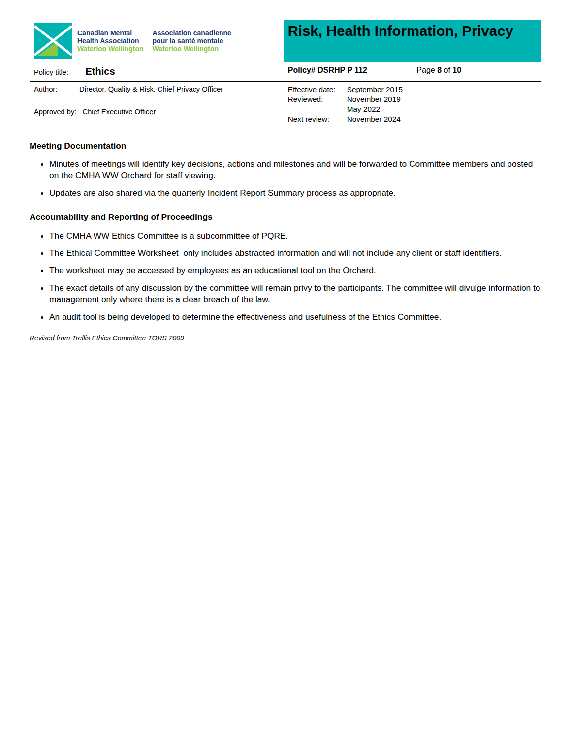| Canadian Mental Health Association Waterloo Wellington Association canadienne pour la santé mentale Waterloo Wellington | Risk, Health Information, Privacy |
| Policy title: Ethics | Policy# DSRHP P 112 | Page 8 of 10 |
| Author: Director, Quality & Risk, Chief Privacy Officer | Effective date: September 2015 Reviewed: November 2019 May 2022 Next review: November 2024 |
| Approved by: Chief Executive Officer |
Meeting Documentation
Minutes of meetings will identify key decisions, actions and milestones and will be forwarded to Committee members and posted on the CMHA WW Orchard for staff viewing.
Updates are also shared via the quarterly Incident Report Summary process as appropriate.
Accountability and Reporting of Proceedings
The CMHA WW Ethics Committee is a subcommittee of PQRE.
The Ethical Committee Worksheet only includes abstracted information and will not include any client or staff identifiers.
The worksheet may be accessed by employees as an educational tool on the Orchard.
The exact details of any discussion by the committee will remain privy to the participants. The committee will divulge information to management only where there is a clear breach of the law.
An audit tool is being developed to determine the effectiveness and usefulness of the Ethics Committee.
Revised from Trellis Ethics Committee TORS 2009